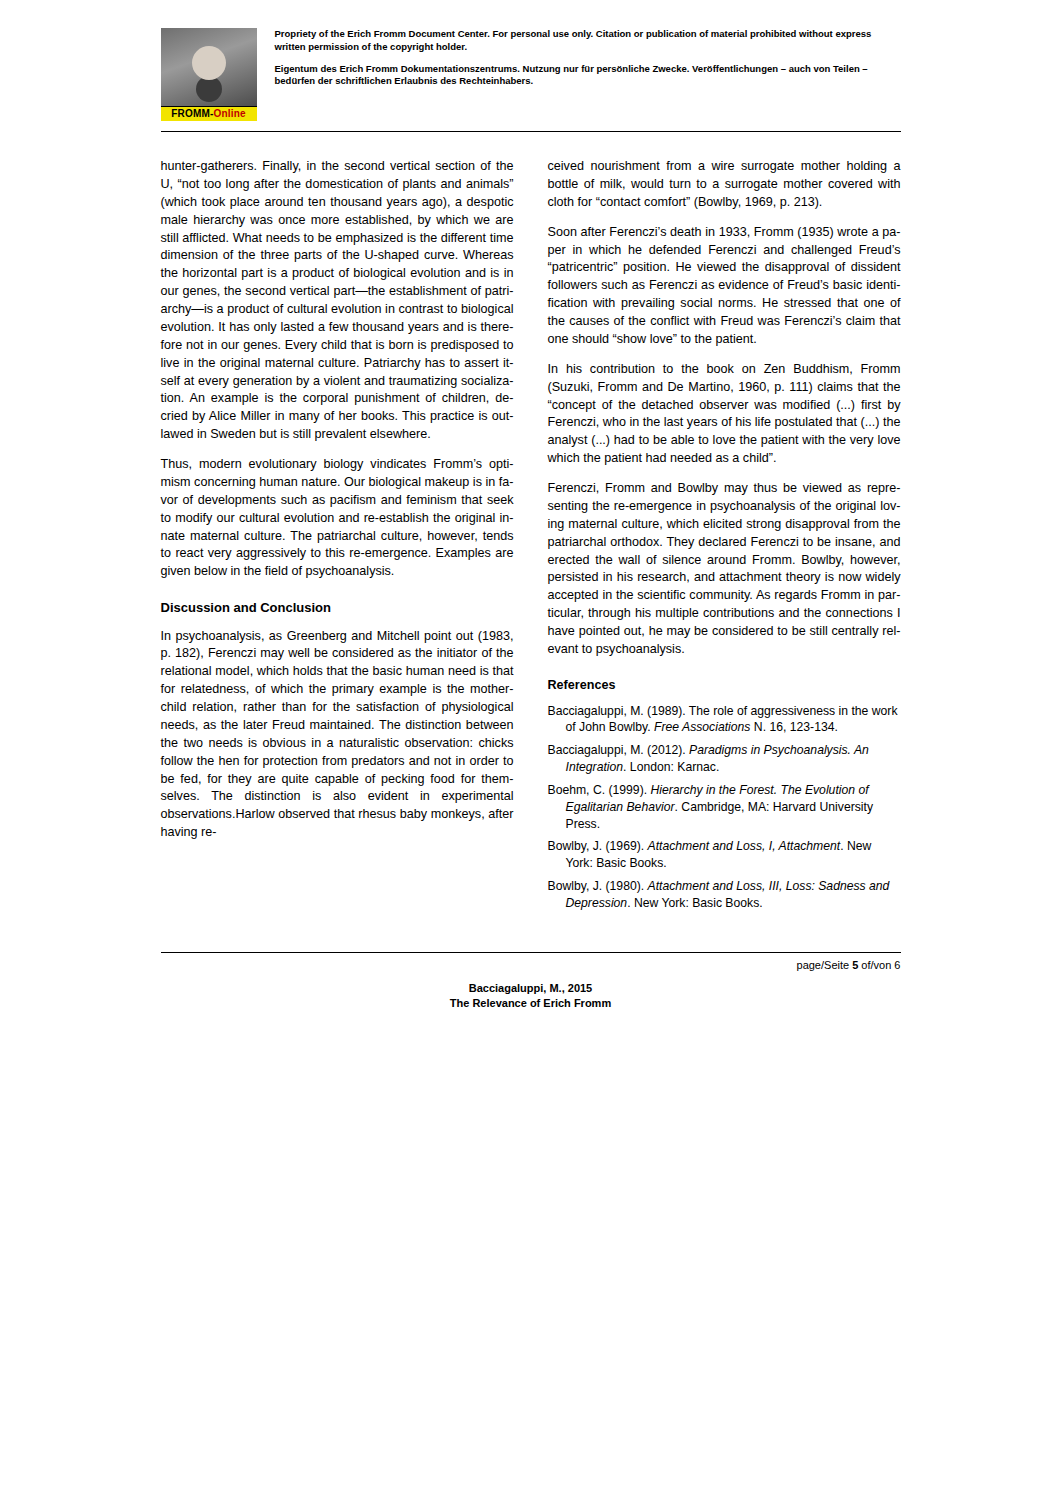FROMM-Online
Propriety of the Erich Fromm Document Center. For personal use only. Citation or publication of material prohibited without express written permission of the copyright holder.
Eigentum des Erich Fromm Dokumentationszentrums. Nutzung nur für persönliche Zwecke. Veröffentlichungen – auch von Teilen – bedürfen der schriftlichen Erlaubnis des Rechteinhabers.
hunter-gatherers. Finally, in the second vertical section of the U, “not too long after the domestication of plants and animals” (which took place around ten thousand years ago), a despotic male hierarchy was once more established, by which we are still afflicted. What needs to be emphasized is the different time dimension of the three parts of the U-shaped curve. Whereas the horizontal part is a product of biological evolution and is in our genes, the second vertical part—the establishment of patriarchy—is a product of cultural evolution in contrast to biological evolution. It has only lasted a few thousand years and is therefore not in our genes. Every child that is born is predisposed to live in the original maternal culture. Patriarchy has to assert itself at every generation by a violent and traumatizing socialization. An example is the corporal punishment of children, decried by Alice Miller in many of her books. This practice is outlawed in Sweden but is still prevalent elsewhere.
Thus, modern evolutionary biology vindicates Fromm’s optimism concerning human nature. Our biological makeup is in favor of developments such as pacifism and feminism that seek to modify our cultural evolution and re-establish the original innate maternal culture. The patriarchal culture, however, tends to react very aggressively to this re-emergence. Examples are given below in the field of psychoanalysis.
Discussion and Conclusion
In psychoanalysis, as Greenberg and Mitchell point out (1983, p. 182), Ferenczi may well be considered as the initiator of the relational model, which holds that the basic human need is that for relatedness, of which the primary example is the mother-child relation, rather than for the satisfaction of physiological needs, as the later Freud maintained. The distinction between the two needs is obvious in a naturalistic observation: chicks follow the hen for protection from predators and not in order to be fed, for they are quite capable of pecking food for themselves. The distinction is also evident in experimental observations.Harlow observed that rhesus baby monkeys, after having re-
ceived nourishment from a wire surrogate mother holding a bottle of milk, would turn to a surrogate mother covered with cloth for “contact comfort” (Bowlby, 1969, p. 213).
Soon after Ferenczi’s death in 1933, Fromm (1935) wrote a paper in which he defended Ferenczi and challenged Freud’s “patricentric” position. He viewed the disapproval of dissident followers such as Ferenczi as evidence of Freud’s basic identification with prevailing social norms. He stressed that one of the causes of the conflict with Freud was Ferenczi’s claim that one should “show love” to the patient.
In his contribution to the book on Zen Buddhism, Fromm (Suzuki, Fromm and De Martino, 1960, p. 111) claims that the “concept of the detached observer was modified (...) first by Ferenczi, who in the last years of his life postulated that (...) the analyst (...) had to be able to love the patient with the very love which the patient had needed as a child”.
Ferenczi, Fromm and Bowlby may thus be viewed as representing the re-emergence in psychoanalysis of the original loving maternal culture, which elicited strong disapproval from the patriarchal orthodox. They declared Ferenczi to be insane, and erected the wall of silence around Fromm. Bowlby, however, persisted in his research, and attachment theory is now widely accepted in the scientific community. As regards Fromm in particular, through his multiple contributions and the connections I have pointed out, he may be considered to be still centrally relevant to psychoanalysis.
References
Bacciagaluppi, M. (1989). The role of aggressiveness in the work of John Bowlby. Free Associations N. 16, 123-134.
Bacciagaluppi, M. (2012). Paradigms in Psychoanalysis. An Integration. London: Karnac.
Boehm, C. (1999). Hierarchy in the Forest. The Evolution of Egalitarian Behavior. Cambridge, MA: Harvard University Press.
Bowlby, J. (1969). Attachment and Loss, I, Attachment. New York: Basic Books.
Bowlby, J. (1980). Attachment and Loss, III, Loss: Sadness and Depression. New York: Basic Books.
page/Seite 5 of/von 6
Bacciagaluppi, M., 2015
The Relevance of Erich Fromm